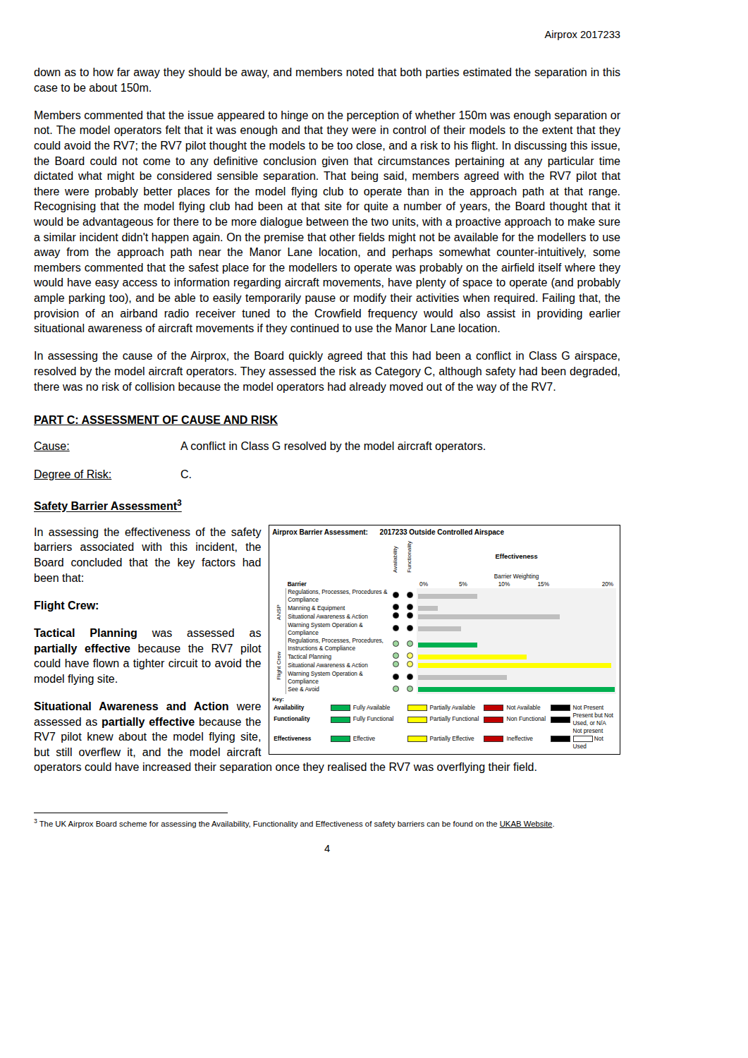Airprox 2017233
down as to how far away they should be away, and members noted that both parties estimated the separation in this case to be about 150m.
Members commented that the issue appeared to hinge on the perception of whether 150m was enough separation or not. The model operators felt that it was enough and that they were in control of their models to the extent that they could avoid the RV7; the RV7 pilot thought the models to be too close, and a risk to his flight. In discussing this issue, the Board could not come to any definitive conclusion given that circumstances pertaining at any particular time dictated what might be considered sensible separation. That being said, members agreed with the RV7 pilot that there were probably better places for the model flying club to operate than in the approach path at that range. Recognising that the model flying club had been at that site for quite a number of years, the Board thought that it would be advantageous for there to be more dialogue between the two units, with a proactive approach to make sure a similar incident didn't happen again. On the premise that other fields might not be available for the modellers to use away from the approach path near the Manor Lane location, and perhaps somewhat counter-intuitively, some members commented that the safest place for the modellers to operate was probably on the airfield itself where they would have easy access to information regarding aircraft movements, have plenty of space to operate (and probably ample parking too), and be able to easily temporarily pause or modify their activities when required. Failing that, the provision of an airband radio receiver tuned to the Crowfield frequency would also assist in providing earlier situational awareness of aircraft movements if they continued to use the Manor Lane location.
In assessing the cause of the Airprox, the Board quickly agreed that this had been a conflict in Class G airspace, resolved by the model aircraft operators. They assessed the risk as Category C, although safety had been degraded, there was no risk of collision because the model operators had already moved out of the way of the RV7.
PART C: ASSESSMENT OF CAUSE AND RISK
Cause:
A conflict in Class G resolved by the model aircraft operators.
Degree of Risk:
C.
Safety Barrier Assessment3
Airprox Barrier Assessment: 2017233 Outside Controlled Airspace
| | | Availability | Functionality | Effectiveness |
| | | | | Barrier Weighting |
| | Barrier | | | / 0% / 5% / 10% / 15% / 20% / |
| ANSP | Regulations, Processes, Procedures & Compliance | | | |
| Manning & Equipment | | | |
| Situational Awareness & Action | | | |
| Warning System Operation & Compliance | | | |
| Flight Crew | Regulations, Processes, Procedures, Instructions & Compliance | | | |
| Tactical Planning | | | |
| Situational Awareness & Action | | | |
| Warning System Operation & Compliance | | | |
| See & Avoid | | | |
Key:
| Availability | | Fully Available | | Partially Available | | Not Available | | Not Present |
| Functionality | | Fully Functional | | Partially Functional | | Non Functional | | Present but Not Used, or N/A |
| Effectiveness | | Effective | | Partially Effective | | Ineffective | | Not present Not Used |
In assessing the effectiveness of the safety barriers associated with this incident, the Board concluded that the key factors had been that:
Flight Crew:
Tactical Planning was assessed as partially effective because the RV7 pilot could have flown a tighter circuit to avoid the model flying site.
Situational Awareness and Action were assessed as partially effective because the RV7 pilot knew about the model flying site, but still overflew it, and the model aircraft operators could have increased their separation once they realised the RV7 was overflying their field.
3 The UK Airprox Board scheme for assessing the Availability, Functionality and Effectiveness of safety barriers can be found on the UKAB Website.
4